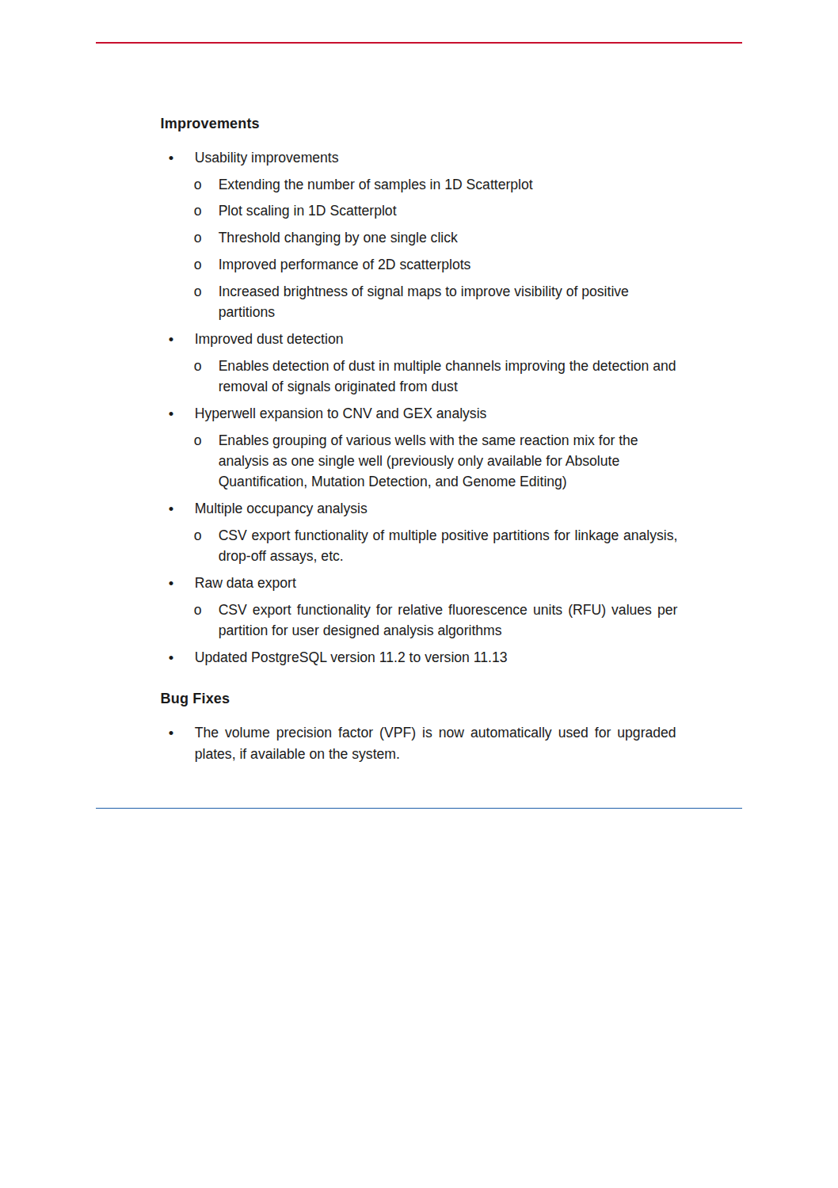Improvements
Usability improvements
Extending the number of samples in 1D Scatterplot
Plot scaling in 1D Scatterplot
Threshold changing by one single click
Improved performance of 2D scatterplots
Increased brightness of signal maps to improve visibility of positive partitions
Improved dust detection
Enables detection of dust in multiple channels improving the detection and removal of signals originated from dust
Hyperwell expansion to CNV and GEX analysis
Enables grouping of various wells with the same reaction mix for the analysis as one single well (previously only available for Absolute Quantification, Mutation Detection, and Genome Editing)
Multiple occupancy analysis
CSV export functionality of multiple positive partitions for linkage analysis, drop-off assays, etc.
Raw data export
CSV export functionality for relative fluorescence units (RFU) values per partition for user designed analysis algorithms
Updated PostgreSQL version 11.2 to version 11.13
Bug Fixes
The volume precision factor (VPF) is now automatically used for upgraded plates, if available on the system.